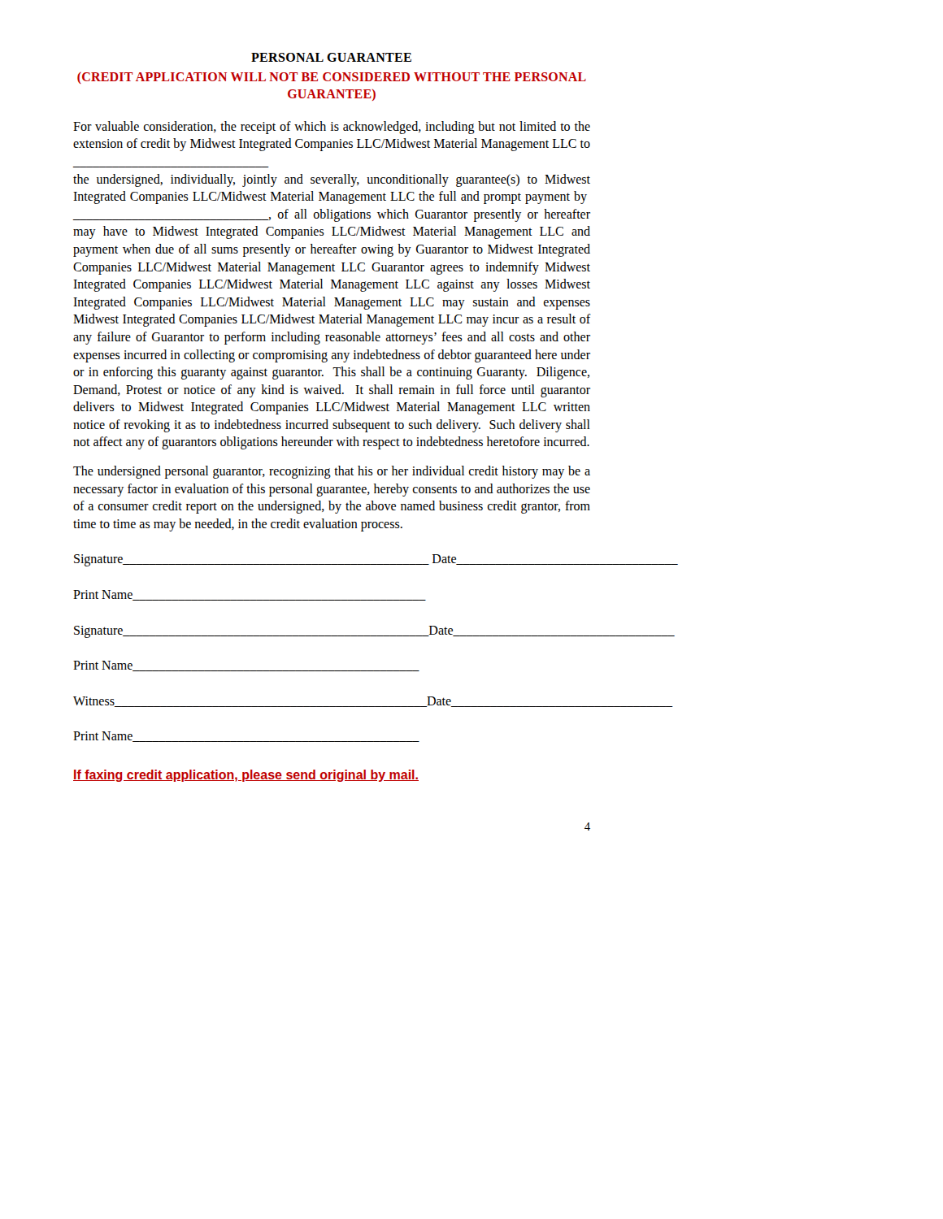PERSONAL GUARANTEE
(CREDIT APPLICATION WILL NOT BE CONSIDERED WITHOUT THE PERSONAL GUARANTEE)
For valuable consideration, the receipt of which is acknowledged, including but not limited to the extension of credit by Midwest Integrated Companies LLC/Midwest Material Management LLC to ______________________________
the undersigned, individually, jointly and severally, unconditionally guarantee(s) to Midwest Integrated Companies LLC/Midwest Material Management LLC the full and prompt payment by ______________________________, of all obligations which Guarantor presently or hereafter may have to Midwest Integrated Companies LLC/Midwest Material Management LLC and payment when due of all sums presently or hereafter owing by Guarantor to Midwest Integrated Companies LLC/Midwest Material Management LLC Guarantor agrees to indemnify Midwest Integrated Companies LLC/Midwest Material Management LLC against any losses Midwest Integrated Companies LLC/Midwest Material Management LLC may sustain and expenses Midwest Integrated Companies LLC/Midwest Material Management LLC may incur as a result of any failure of Guarantor to perform including reasonable attorneys’ fees and all costs and other expenses incurred in collecting or compromising any indebtedness of debtor guaranteed here under or in enforcing this guaranty against guarantor. This shall be a continuing Guaranty. Diligence, Demand, Protest or notice of any kind is waived. It shall remain in full force until guarantor delivers to Midwest Integrated Companies LLC/Midwest Material Management LLC written notice of revoking it as to indebtedness incurred subsequent to such delivery. Such delivery shall not affect any of guarantors obligations hereunder with respect to indebtedness heretofore incurred.
The undersigned personal guarantor, recognizing that his or her individual credit history may be a necessary factor in evaluation of this personal guarantee, hereby consents to and authorizes the use of a consumer credit report on the undersigned, by the above named business credit grantor, from time to time as may be needed, in the credit evaluation process.
Signature_______________________________________________ Date__________________________________
Print Name_____________________________________________
Signature_______________________________________________Date__________________________________
Print Name____________________________________________
Witness________________________________________________Date__________________________________
Print Name____________________________________________
If faxing credit application, please send original by mail.
4